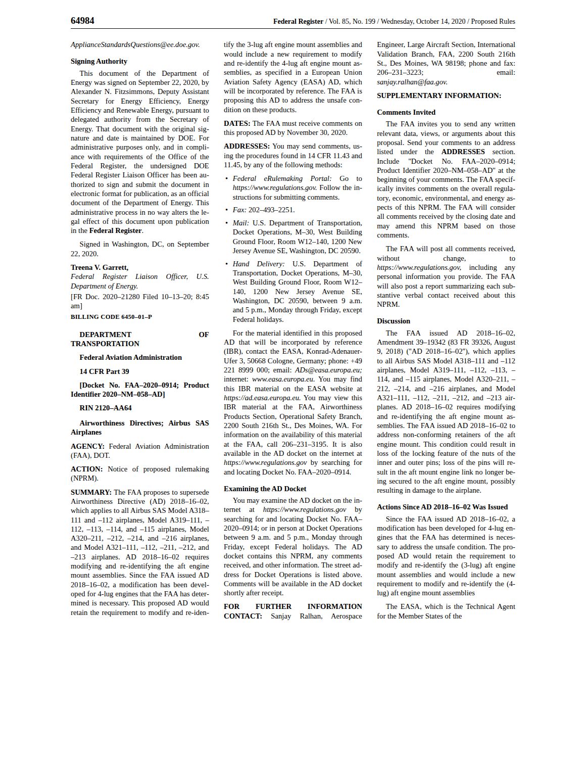64984 Federal Register / Vol. 85, No. 199 / Wednesday, October 14, 2020 / Proposed Rules
ApplianceStandardsQuestions@ee.doe.gov.
Signing Authority
This document of the Department of Energy was signed on September 22, 2020, by Alexander N. Fitzsimmons, Deputy Assistant Secretary for Energy Efficiency, Energy Efficiency and Renewable Energy, pursuant to delegated authority from the Secretary of Energy. That document with the original signature and date is maintained by DOE. For administrative purposes only, and in compliance with requirements of the Office of the Federal Register, the undersigned DOE Federal Register Liaison Officer has been authorized to sign and submit the document in electronic format for publication, as an official document of the Department of Energy. This administrative process in no way alters the legal effect of this document upon publication in the Federal Register.
Signed in Washington, DC, on September 22, 2020.
Treena V. Garrett,
Federal Register Liaison Officer, U.S. Department of Energy.
[FR Doc. 2020–21280 Filed 10–13–20; 8:45 am]
BILLING CODE 6450–01–P
DEPARTMENT OF TRANSPORTATION
Federal Aviation Administration
14 CFR Part 39
[Docket No. FAA–2020–0914; Product Identifier 2020–NM–058–AD]
RIN 2120–AA64
Airworthiness Directives; Airbus SAS Airplanes
AGENCY: Federal Aviation Administration (FAA), DOT.
ACTION: Notice of proposed rulemaking (NPRM).
SUMMARY: The FAA proposes to supersede Airworthiness Directive (AD) 2018–16–02, which applies to all Airbus SAS Model A318–111 and –112 airplanes, Model A319–111, –112, –113, –114, and –115 airplanes, Model A320–211, –212, –214, and –216 airplanes, and Model A321–111, –112, –211, –212, and –213 airplanes. AD 2018–16–02 requires modifying and re-identifying the aft engine mount assemblies. Since the FAA issued AD 2018–16–02, a modification has been developed for 4-lug engines that the FAA has determined is necessary. This proposed AD would retain the requirement to modify and re-identify the 3-lug aft engine mount assemblies and would include a new requirement to modify and re-identify the 4-lug aft engine mount assemblies, as specified in a European Union Aviation Safety Agency (EASA) AD, which will be incorporated by reference. The FAA is proposing this AD to address the unsafe condition on these products.
DATES: The FAA must receive comments on this proposed AD by November 30, 2020.
ADDRESSES: You may send comments, using the procedures found in 14 CFR 11.43 and 11.45, by any of the following methods:
Federal eRulemaking Portal: Go to https://www.regulations.gov. Follow the instructions for submitting comments.
Fax: 202–493–2251.
Mail: U.S. Department of Transportation, Docket Operations, M–30, West Building Ground Floor, Room W12–140, 1200 New Jersey Avenue SE, Washington, DC 20590.
Hand Delivery: U.S. Department of Transportation, Docket Operations, M–30, West Building Ground Floor, Room W12–140, 1200 New Jersey Avenue SE, Washington, DC 20590, between 9 a.m. and 5 p.m., Monday through Friday, except Federal holidays.
For the material identified in this proposed AD that will be incorporated by reference (IBR), contact the EASA, Konrad-Adenauer-Ufer 3, 50668 Cologne, Germany; phone: +49 221 8999 000; email: ADs@easa.europa.eu; internet: www.easa.europa.eu. You may find this IBR material on the EASA website at https://ad.easa.europa.eu. You may view this IBR material at the FAA, Airworthiness Products Section, Operational Safety Branch, 2200 South 216th St., Des Moines, WA. For information on the availability of this material at the FAA, call 206–231–3195. It is also available in the AD docket on the internet at https://www.regulations.gov by searching for and locating Docket No. FAA–2020–0914.
Examining the AD Docket
You may examine the AD docket on the internet at https://www.regulations.gov by searching for and locating Docket No. FAA–2020–0914; or in person at Docket Operations between 9 a.m. and 5 p.m., Monday through Friday, except Federal holidays. The AD docket contains this NPRM, any comments received, and other information. The street address for Docket Operations is listed above. Comments will be available in the AD docket shortly after receipt.
FOR FURTHER INFORMATION CONTACT: Sanjay Ralhan, Aerospace Engineer, Large Aircraft Section, International Validation Branch, FAA, 2200 South 216th St., Des Moines, WA 98198; phone and fax: 206–231–3223; email: sanjay.ralhan@faa.gov.
SUPPLEMENTARY INFORMATION:
Comments Invited
The FAA invites you to send any written relevant data, views, or arguments about this proposal. Send your comments to an address listed under the ADDRESSES section. Include ''Docket No. FAA–2020–0914; Product Identifier 2020–NM–058–AD'' at the beginning of your comments. The FAA specifically invites comments on the overall regulatory, economic, environmental, and energy aspects of this NPRM. The FAA will consider all comments received by the closing date and may amend this NPRM based on those comments.
The FAA will post all comments received, without change, to https://www.regulations.gov, including any personal information you provide. The FAA will also post a report summarizing each substantive verbal contact received about this NPRM.
Discussion
The FAA issued AD 2018–16–02, Amendment 39–19342 (83 FR 39326, August 9, 2018) (''AD 2018–16–02''), which applies to all Airbus SAS Model A318–111 and –112 airplanes, Model A319–111, –112, –113, –114, and –115 airplanes, Model A320–211, –212, –214, and –216 airplanes, and Model A321–111, –112, –211, –212, and –213 airplanes. AD 2018–16–02 requires modifying and re-identifying the aft engine mount assemblies. The FAA issued AD 2018–16–02 to address non-conforming retainers of the aft engine mount. This condition could result in loss of the locking feature of the nuts of the inner and outer pins; loss of the pins will result in the aft mount engine link no longer being secured to the aft engine mount, possibly resulting in damage to the airplane.
Actions Since AD 2018–16–02 Was Issued
Since the FAA issued AD 2018–16–02, a modification has been developed for 4-lug engines that the FAA has determined is necessary to address the unsafe condition. The proposed AD would retain the requirement to modify and re-identify the (3-lug) aft engine mount assemblies and would include a new requirement to modify and re-identify the (4-lug) aft engine mount assemblies
The EASA, which is the Technical Agent for the Member States of the